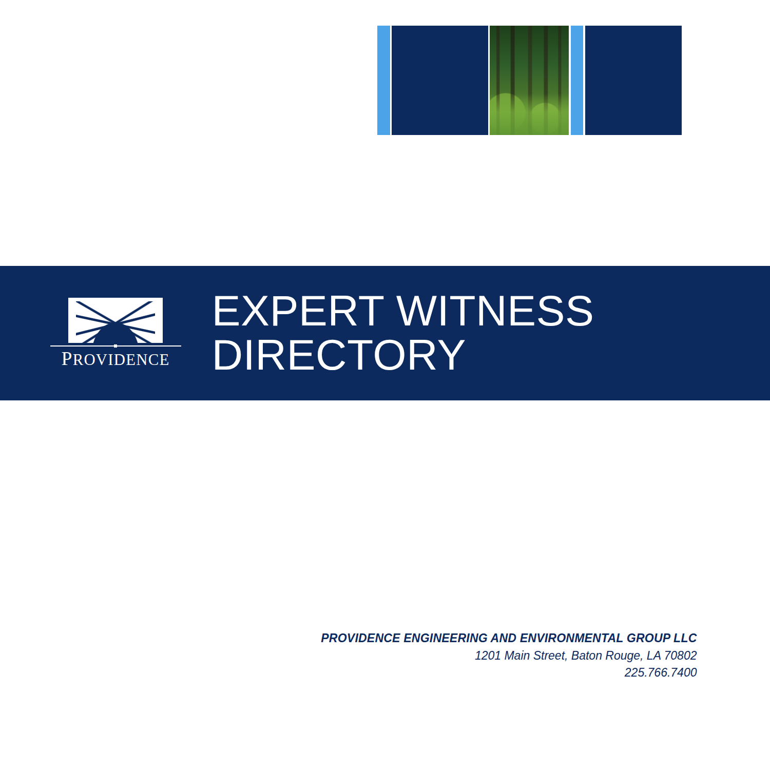Providence
EXPERT WITNESS DIRECTORY
PROVIDENCE ENGINEERING AND ENVIRONMENTAL GROUP LLC 1201 Main Street, Baton Rouge, LA 70802 225.766.7400